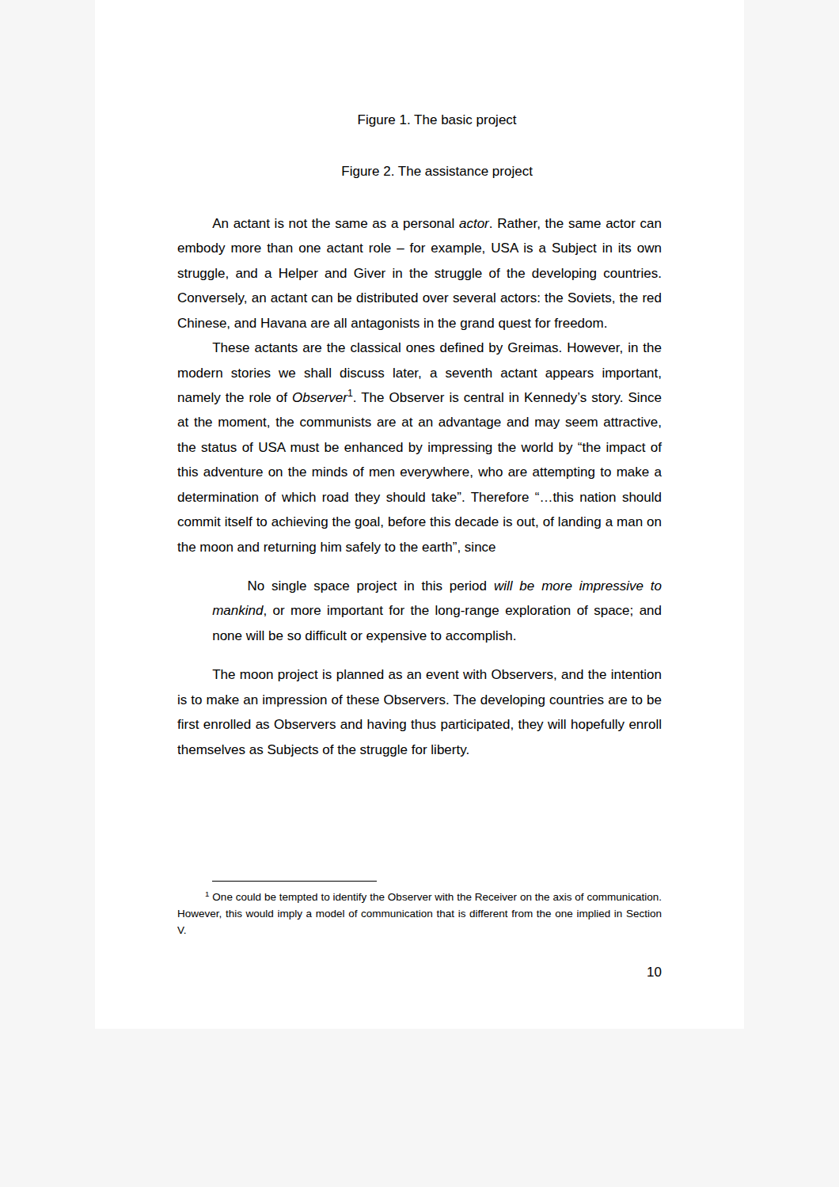Figure 1. The basic project
Figure 2. The assistance project
An actant is not the same as a personal actor. Rather, the same actor can embody more than one actant role – for example, USA is a Subject in its own struggle, and a Helper and Giver in the struggle of the developing countries. Conversely, an actant can be distributed over several actors: the Soviets, the red Chinese, and Havana are all antagonists in the grand quest for freedom.
These actants are the classical ones defined by Greimas. However, in the modern stories we shall discuss later, a seventh actant appears important, namely the role of Observer1. The Observer is central in Kennedy’s story. Since at the moment, the communists are at an advantage and may seem attractive, the status of USA must be enhanced by impressing the world by “the impact of this adventure on the minds of men everywhere, who are attempting to make a determination of which road they should take”. Therefore “…this nation should commit itself to achieving the goal, before this decade is out, of landing a man on the moon and returning him safely to the earth”, since
No single space project in this period will be more impressive to mankind, or more important for the long-range exploration of space; and none will be so difficult or expensive to accomplish.
The moon project is planned as an event with Observers, and the intention is to make an impression of these Observers. The developing countries are to be first enrolled as Observers and having thus participated, they will hopefully enroll themselves as Subjects of the struggle for liberty.
1 One could be tempted to identify the Observer with the Receiver on the axis of communication. However, this would imply a model of communication that is different from the one implied in Section V.
10